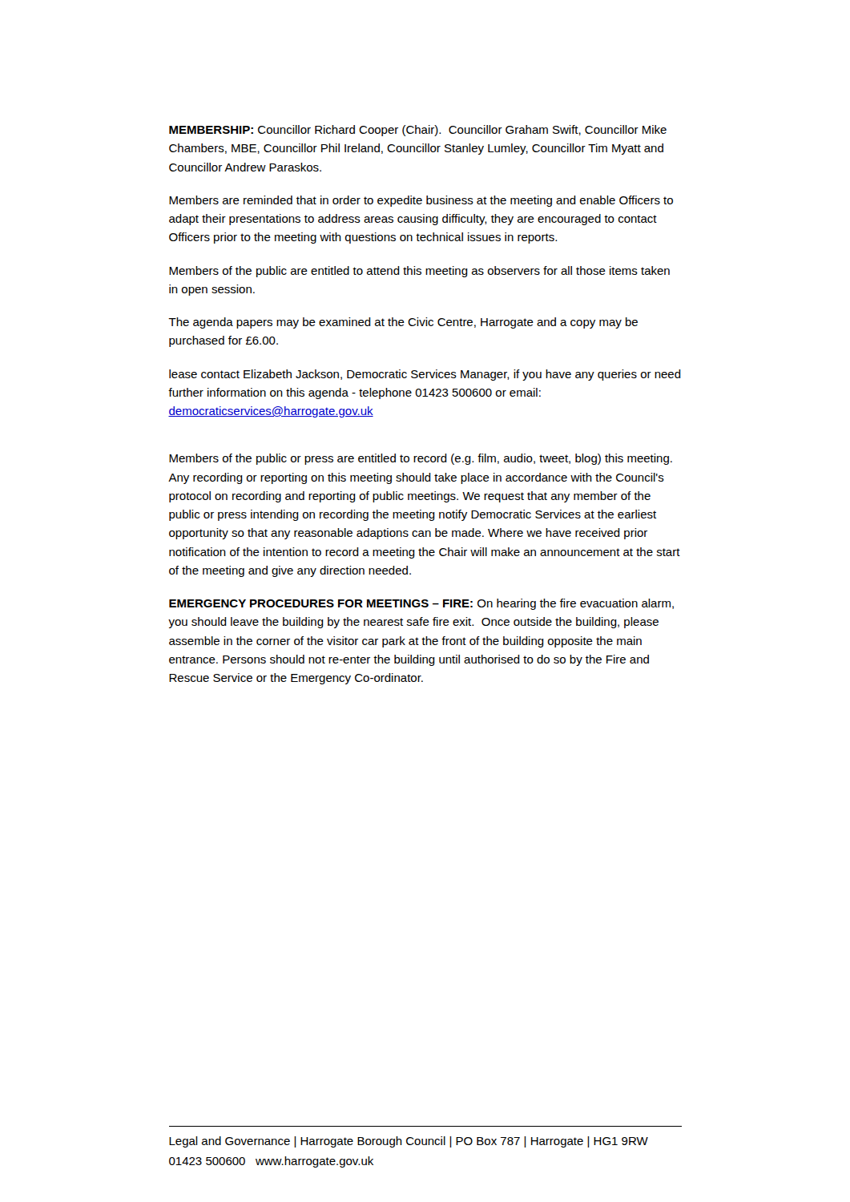MEMBERSHIP: Councillor Richard Cooper (Chair). Councillor Graham Swift, Councillor Mike Chambers, MBE, Councillor Phil Ireland, Councillor Stanley Lumley, Councillor Tim Myatt and Councillor Andrew Paraskos.
Members are reminded that in order to expedite business at the meeting and enable Officers to adapt their presentations to address areas causing difficulty, they are encouraged to contact Officers prior to the meeting with questions on technical issues in reports.
Members of the public are entitled to attend this meeting as observers for all those items taken in open session.
The agenda papers may be examined at the Civic Centre, Harrogate and a copy may be purchased for £6.00.
lease contact Elizabeth Jackson, Democratic Services Manager, if you have any queries or need further information on this agenda - telephone 01423 500600 or email: democraticservices@harrogate.gov.uk
Members of the public or press are entitled to record (e.g. film, audio, tweet, blog) this meeting. Any recording or reporting on this meeting should take place in accordance with the Council's protocol on recording and reporting of public meetings. We request that any member of the public or press intending on recording the meeting notify Democratic Services at the earliest opportunity so that any reasonable adaptions can be made. Where we have received prior notification of the intention to record a meeting the Chair will make an announcement at the start of the meeting and give any direction needed.
EMERGENCY PROCEDURES FOR MEETINGS – FIRE: On hearing the fire evacuation alarm, you should leave the building by the nearest safe fire exit. Once outside the building, please assemble in the corner of the visitor car park at the front of the building opposite the main entrance. Persons should not re-enter the building until authorised to do so by the Fire and Rescue Service or the Emergency Co-ordinator.
Legal and Governance | Harrogate Borough Council | PO Box 787 | Harrogate | HG1 9RW
01423 500600 www.harrogate.gov.uk